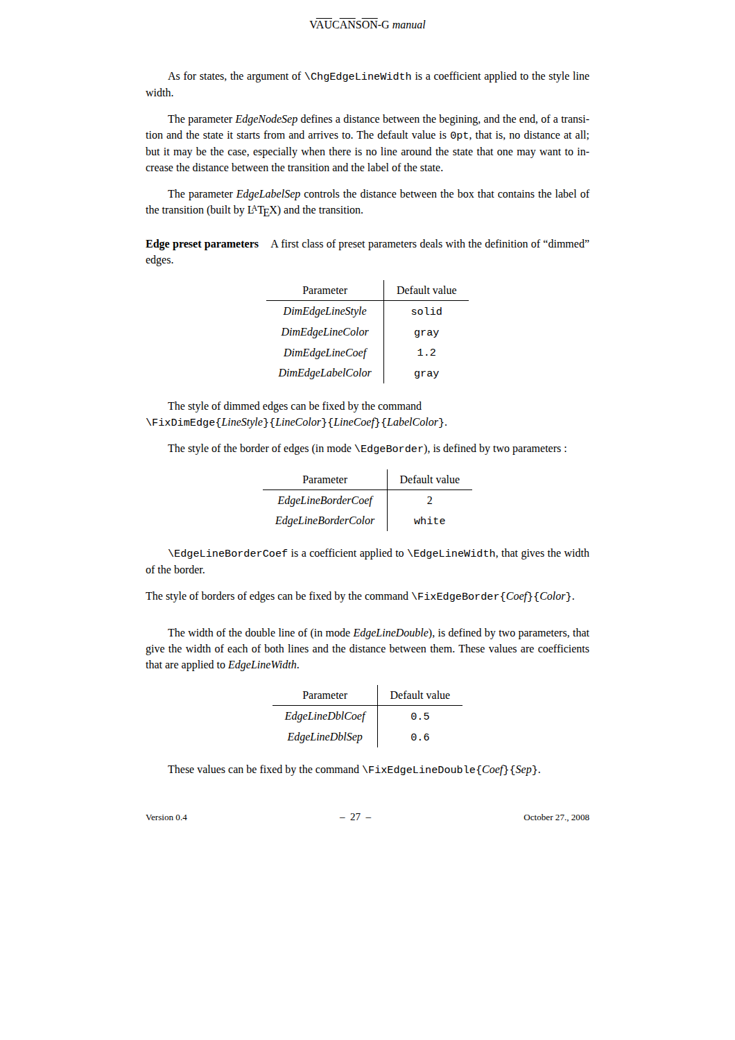VAUCANSON-G manual
As for states, the argument of \ChgEdgeLineWidth is a coefficient applied to the style line width.
The parameter EdgeNodeSep defines a distance between the begining, and the end, of a transition and the state it starts from and arrives to. The default value is 0pt, that is, no distance at all; but it may be the case, especially when there is no line around the state that one may want to increase the distance between the transition and the label of the state.
The parameter EdgeLabelSep controls the distance between the box that contains the label of the transition (built by LATEX) and the transition.
Edge preset parameters A first class of preset parameters deals with the definition of “dimmed” edges.
| Parameter | Default value |
| --- | --- |
| DimEdgeLineStyle | solid |
| DimEdgeLineColor | gray |
| DimEdgeLineCoef | 1.2 |
| DimEdgeLabelColor | gray |
The style of dimmed edges can be fixed by the command
\FixDimEdge{LineStyle}{LineColor}{LineCoef}{LabelColor}.
The style of the border of edges (in mode \EdgeBorder), is defined by two parameters :
| Parameter | Default value |
| --- | --- |
| EdgeLineBorderCoef | 2 |
| EdgeLineBorderColor | white |
\EdgeLineBorderCoef is a coefficient applied to \EdgeLineWidth, that gives the width of the border.
The style of borders of edges can be fixed by the command \FixEdgeBorder{Coef}{Color}.
The width of the double line of (in mode EdgeLineDouble), is defined by two parameters, that give the width of each of both lines and the distance between them. These values are coefficients that are applied to EdgeLineWidth.
| Parameter | Default value |
| --- | --- |
| EdgeLineDblCoef | 0.5 |
| EdgeLineDblSep | 0.6 |
These values can be fixed by the command \FixEdgeLineDouble{Coef}{Sep}.
Version 0.4
– 27 –
October 27., 2008